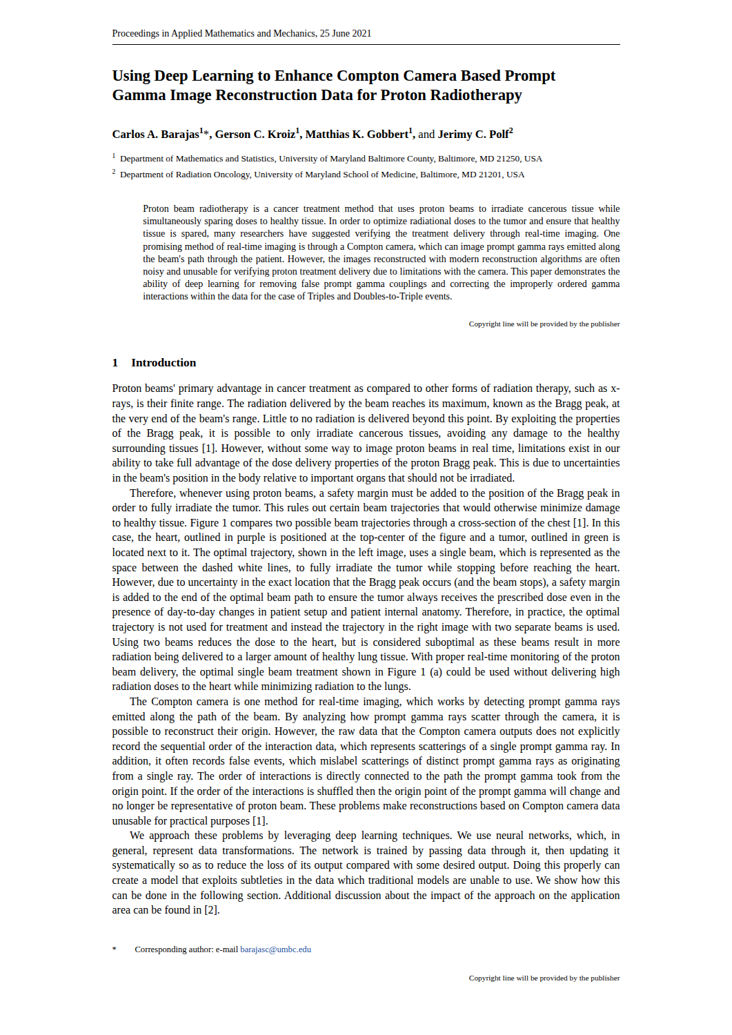Proceedings in Applied Mathematics and Mechanics, 25 June 2021
Using Deep Learning to Enhance Compton Camera Based Prompt
Gamma Image Reconstruction Data for Proton Radiotherapy
Carlos A. Barajas1*, Gerson C. Kroiz1, Matthias K. Gobbert1, and Jerimy C. Polf2
1 Department of Mathematics and Statistics, University of Maryland Baltimore County, Baltimore, MD 21250, USA
2 Department of Radiation Oncology, University of Maryland School of Medicine, Baltimore, MD 21201, USA
Proton beam radiotherapy is a cancer treatment method that uses proton beams to irradiate cancerous tissue while simultaneously sparing doses to healthy tissue. In order to optimize radiational doses to the tumor and ensure that healthy tissue is spared, many researchers have suggested verifying the treatment delivery through real-time imaging. One promising method of real-time imaging is through a Compton camera, which can image prompt gamma rays emitted along the beam's path through the patient. However, the images reconstructed with modern reconstruction algorithms are often noisy and unusable for verifying proton treatment delivery due to limitations with the camera. This paper demonstrates the ability of deep learning for removing false prompt gamma couplings and correcting the improperly ordered gamma interactions within the data for the case of Triples and Doubles-to-Triple events.
Copyright line will be provided by the publisher
1 Introduction
Proton beams' primary advantage in cancer treatment as compared to other forms of radiation therapy, such as x-rays, is their finite range. The radiation delivered by the beam reaches its maximum, known as the Bragg peak, at the very end of the beam's range. Little to no radiation is delivered beyond this point. By exploiting the properties of the Bragg peak, it is possible to only irradiate cancerous tissues, avoiding any damage to the healthy surrounding tissues [1]. However, without some way to image proton beams in real time, limitations exist in our ability to take full advantage of the dose delivery properties of the proton Bragg peak. This is due to uncertainties in the beam's position in the body relative to important organs that should not be irradiated.
Therefore, whenever using proton beams, a safety margin must be added to the position of the Bragg peak in order to fully irradiate the tumor. This rules out certain beam trajectories that would otherwise minimize damage to healthy tissue. Figure 1 compares two possible beam trajectories through a cross-section of the chest [1]. In this case, the heart, outlined in purple is positioned at the top-center of the figure and a tumor, outlined in green is located next to it. The optimal trajectory, shown in the left image, uses a single beam, which is represented as the space between the dashed white lines, to fully irradiate the tumor while stopping before reaching the heart. However, due to uncertainty in the exact location that the Bragg peak occurs (and the beam stops), a safety margin is added to the end of the optimal beam path to ensure the tumor always receives the prescribed dose even in the presence of day-to-day changes in patient setup and patient internal anatomy. Therefore, in practice, the optimal trajectory is not used for treatment and instead the trajectory in the right image with two separate beams is used. Using two beams reduces the dose to the heart, but is considered suboptimal as these beams result in more radiation being delivered to a larger amount of healthy lung tissue. With proper real-time monitoring of the proton beam delivery, the optimal single beam treatment shown in Figure 1 (a) could be used without delivering high radiation doses to the heart while minimizing radiation to the lungs.
The Compton camera is one method for real-time imaging, which works by detecting prompt gamma rays emitted along the path of the beam. By analyzing how prompt gamma rays scatter through the camera, it is possible to reconstruct their origin. However, the raw data that the Compton camera outputs does not explicitly record the sequential order of the interaction data, which represents scatterings of a single prompt gamma ray. In addition, it often records false events, which mislabel scatterings of distinct prompt gamma rays as originating from a single ray. The order of interactions is directly connected to the path the prompt gamma took from the origin point. If the order of the interactions is shuffled then the origin point of the prompt gamma will change and no longer be representative of proton beam. These problems make reconstructions based on Compton camera data unusable for practical purposes [1].
We approach these problems by leveraging deep learning techniques. We use neural networks, which, in general, represent data transformations. The network is trained by passing data through it, then updating it systematically so as to reduce the loss of its output compared with some desired output. Doing this properly can create a model that exploits subtleties in the data which traditional models are unable to use. We show how this can be done in the following section. Additional discussion about the impact of the approach on the application area can be found in [2].
* Corresponding author: e-mail barajasc@umbc.edu
Copyright line will be provided by the publisher